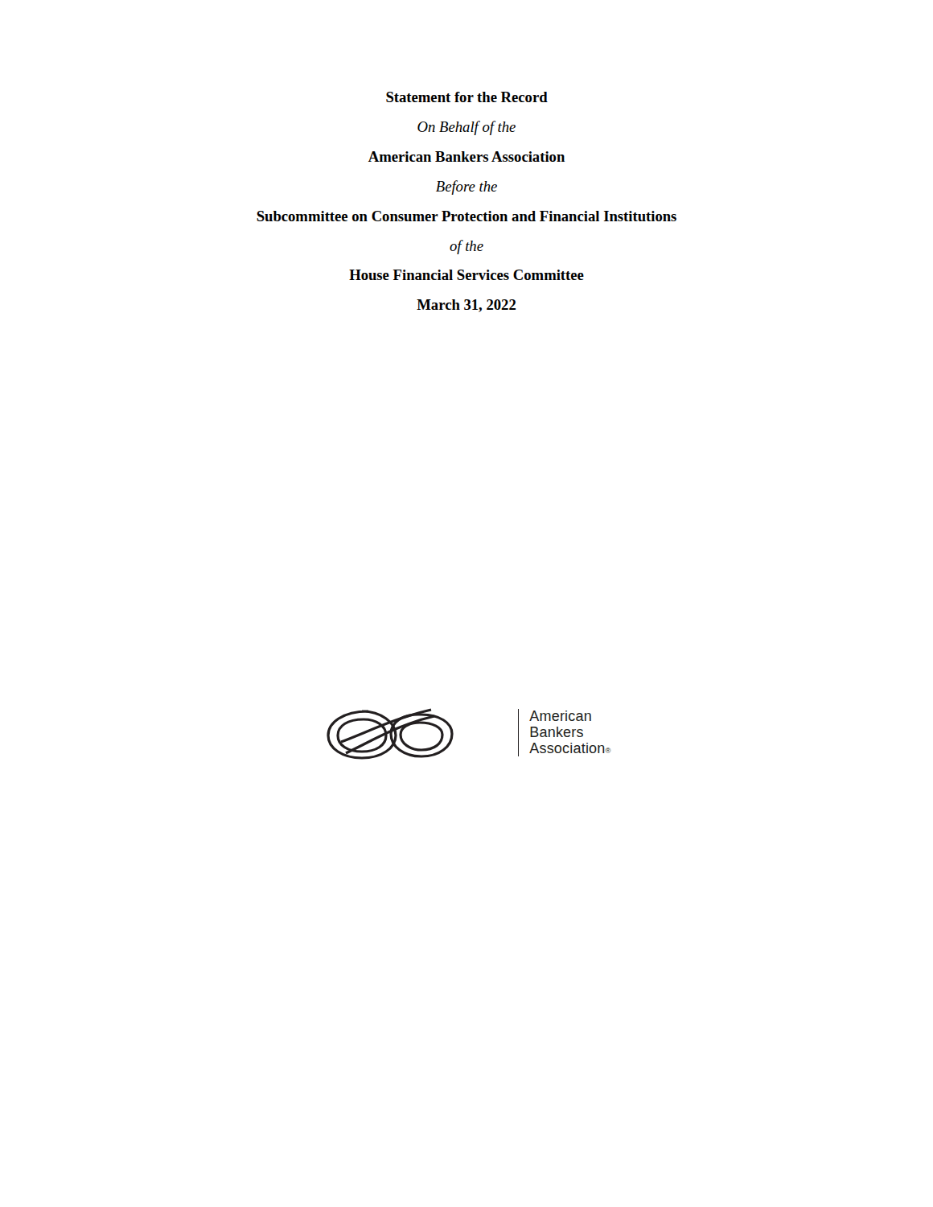Statement for the Record
On Behalf of the
American Bankers Association
Before the
Subcommittee on Consumer Protection and Financial Institutions
of the
House Financial Services Committee
March 31, 2022
American
Bankers
Association®